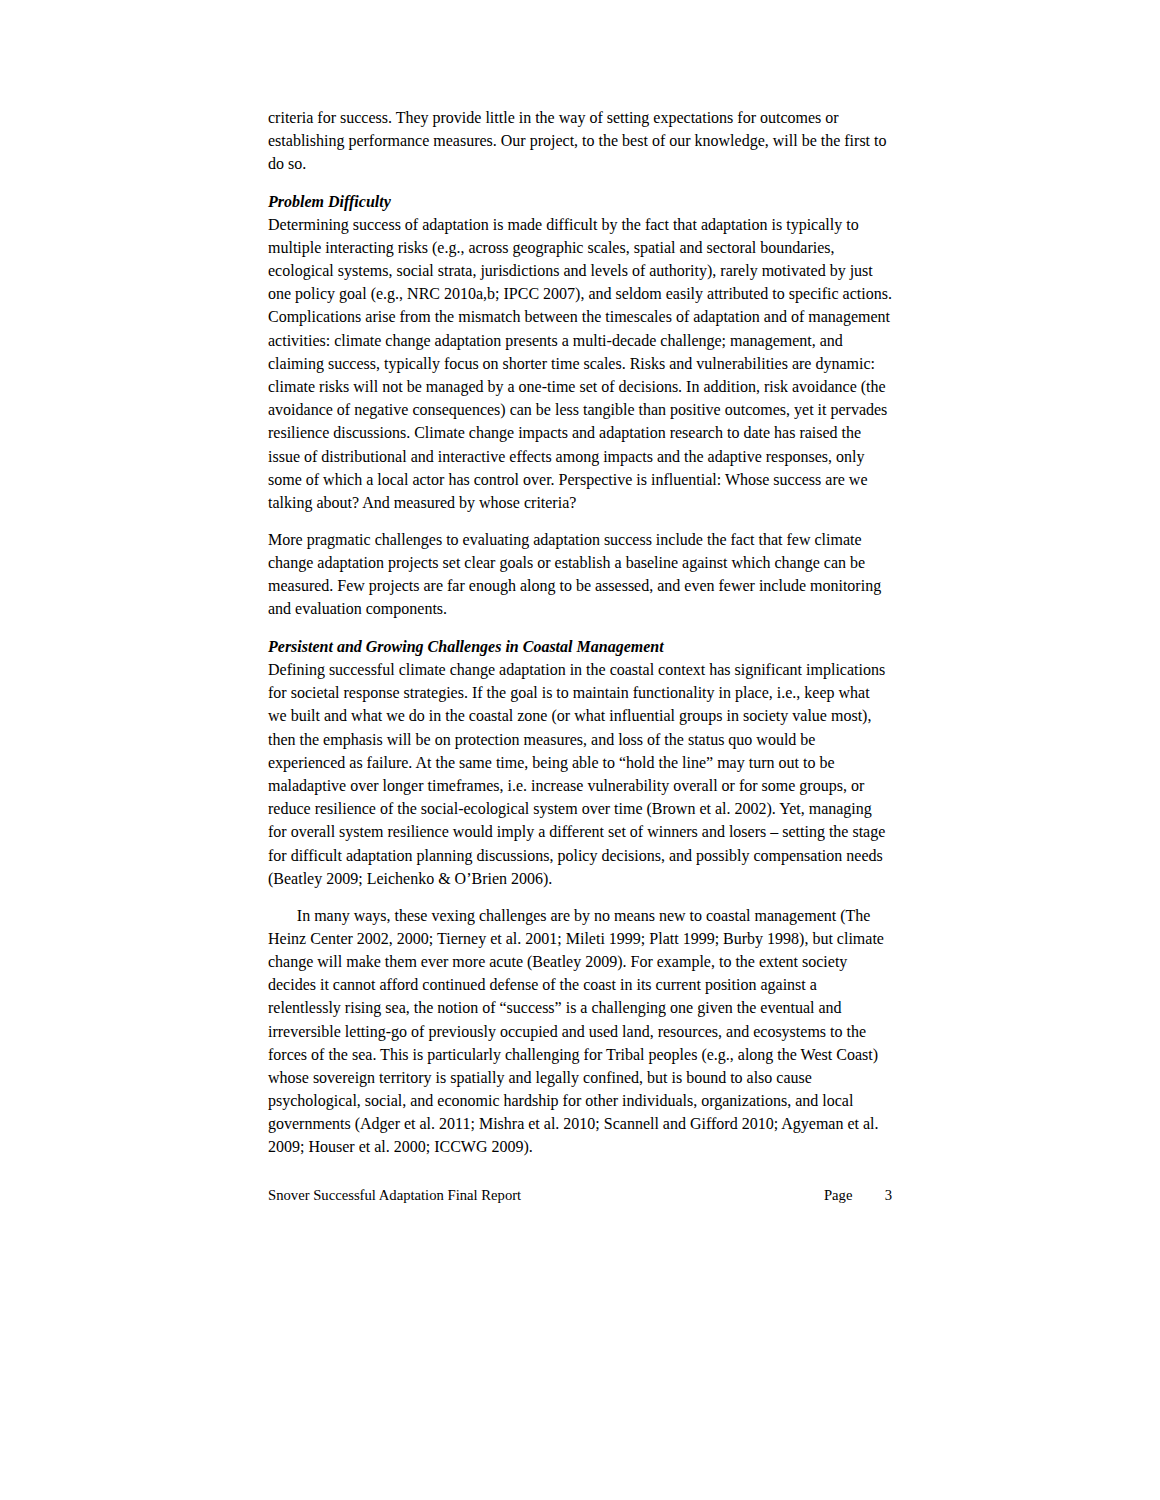criteria for success. They provide little in the way of setting expectations for outcomes or establishing performance measures. Our project, to the best of our knowledge, will be the first to do so.
Problem Difficulty
Determining success of adaptation is made difficult by the fact that adaptation is typically to multiple interacting risks (e.g., across geographic scales, spatial and sectoral boundaries, ecological systems, social strata, jurisdictions and levels of authority), rarely motivated by just one policy goal (e.g., NRC 2010a,b; IPCC 2007), and seldom easily attributed to specific actions. Complications arise from the mismatch between the timescales of adaptation and of management activities: climate change adaptation presents a multi-decade challenge; management, and claiming success, typically focus on shorter time scales. Risks and vulnerabilities are dynamic: climate risks will not be managed by a one-time set of decisions. In addition, risk avoidance (the avoidance of negative consequences) can be less tangible than positive outcomes, yet it pervades resilience discussions. Climate change impacts and adaptation research to date has raised the issue of distributional and interactive effects among impacts and the adaptive responses, only some of which a local actor has control over. Perspective is influential: Whose success are we talking about? And measured by whose criteria?
More pragmatic challenges to evaluating adaptation success include the fact that few climate change adaptation projects set clear goals or establish a baseline against which change can be measured. Few projects are far enough along to be assessed, and even fewer include monitoring and evaluation components.
Persistent and Growing Challenges in Coastal Management
Defining successful climate change adaptation in the coastal context has significant implications for societal response strategies. If the goal is to maintain functionality in place, i.e., keep what we built and what we do in the coastal zone (or what influential groups in society value most), then the emphasis will be on protection measures, and loss of the status quo would be experienced as failure. At the same time, being able to “hold the line” may turn out to be maladaptive over longer timeframes, i.e. increase vulnerability overall or for some groups, or reduce resilience of the social-ecological system over time (Brown et al. 2002). Yet, managing for overall system resilience would imply a different set of winners and losers – setting the stage for difficult adaptation planning discussions, policy decisions, and possibly compensation needs (Beatley 2009; Leichenko & O’Brien 2006).
In many ways, these vexing challenges are by no means new to coastal management (The Heinz Center 2002, 2000; Tierney et al. 2001; Mileti 1999; Platt 1999; Burby 1998), but climate change will make them ever more acute (Beatley 2009). For example, to the extent society decides it cannot afford continued defense of the coast in its current position against a relentlessly rising sea, the notion of “success” is a challenging one given the eventual and irreversible letting-go of previously occupied and used land, resources, and ecosystems to the forces of the sea. This is particularly challenging for Tribal peoples (e.g., along the West Coast) whose sovereign territory is spatially and legally confined, but is bound to also cause psychological, social, and economic hardship for other individuals, organizations, and local governments (Adger et al. 2011; Mishra et al. 2010; Scannell and Gifford 2010; Agyeman et al. 2009; Houser et al. 2000; ICCWG 2009).
Snover Successful Adaptation Final Report Page 3